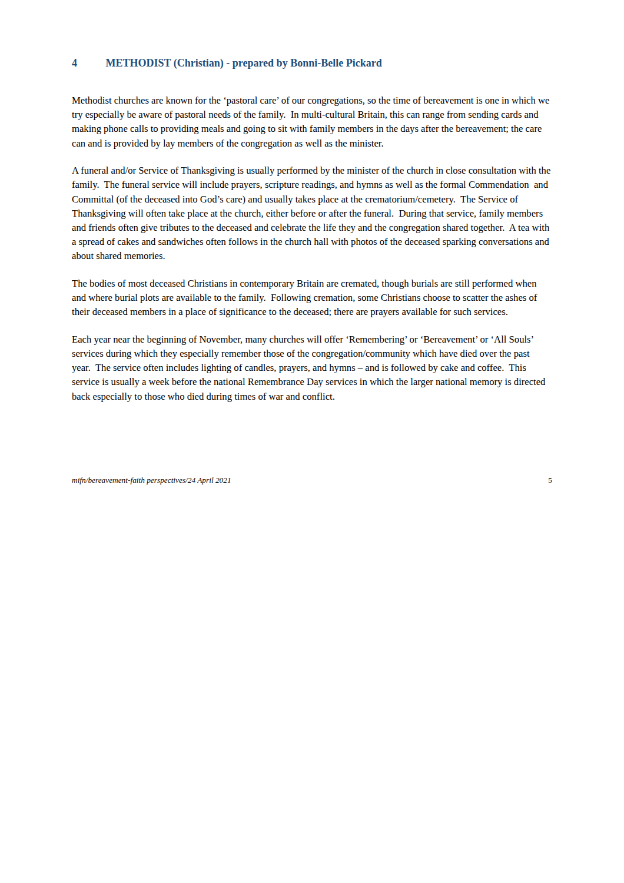4 METHODIST (Christian) - prepared by Bonni-Belle Pickard
Methodist churches are known for the ‘pastoral care’ of our congregations, so the time of bereavement is one in which we try especially be aware of pastoral needs of the family. In multi-cultural Britain, this can range from sending cards and making phone calls to providing meals and going to sit with family members in the days after the bereavement; the care can and is provided by lay members of the congregation as well as the minister.
A funeral and/or Service of Thanksgiving is usually performed by the minister of the church in close consultation with the family. The funeral service will include prayers, scripture readings, and hymns as well as the formal Commendation and Committal (of the deceased into God’s care) and usually takes place at the crematorium/cemetery. The Service of Thanksgiving will often take place at the church, either before or after the funeral. During that service, family members and friends often give tributes to the deceased and celebrate the life they and the congregation shared together. A tea with a spread of cakes and sandwiches often follows in the church hall with photos of the deceased sparking conversations and about shared memories.
The bodies of most deceased Christians in contemporary Britain are cremated, though burials are still performed when and where burial plots are available to the family. Following cremation, some Christians choose to scatter the ashes of their deceased members in a place of significance to the deceased; there are prayers available for such services.
Each year near the beginning of November, many churches will offer ‘Remembering’ or ‘Bereavement’ or ‘All Souls’ services during which they especially remember those of the congregation/community which have died over the past year. The service often includes lighting of candles, prayers, and hymns – and is followed by cake and coffee. This service is usually a week before the national Remembrance Day services in which the larger national memory is directed back especially to those who died during times of war and conflict.
mifn/bereavement-faith perspectives/24 April 2021 5